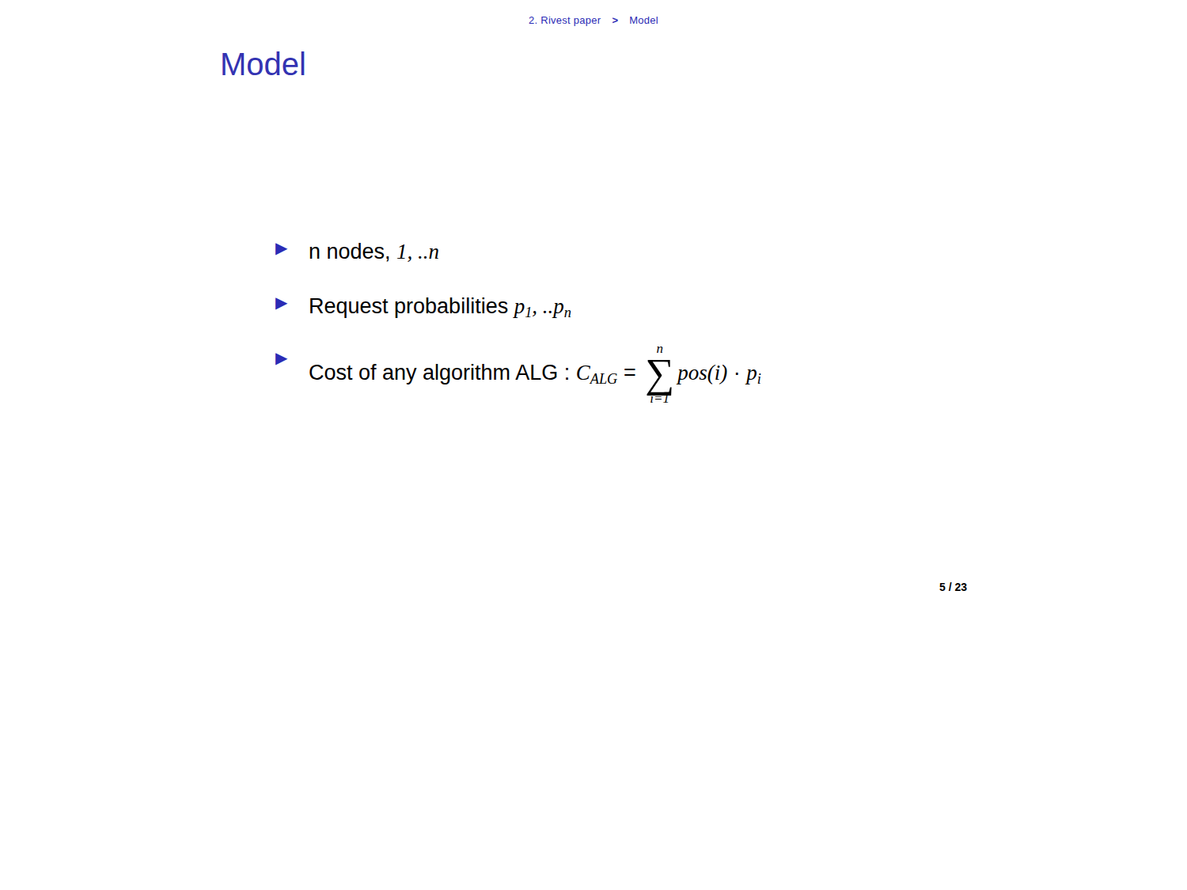2. Rivest paper>Model
Model
n nodes, 1, ..n
Request probabilities p1, ..pn
Cost of any algorithm ALG : CALG = n ∑ i=1 pos(i) · pi
5 / 23